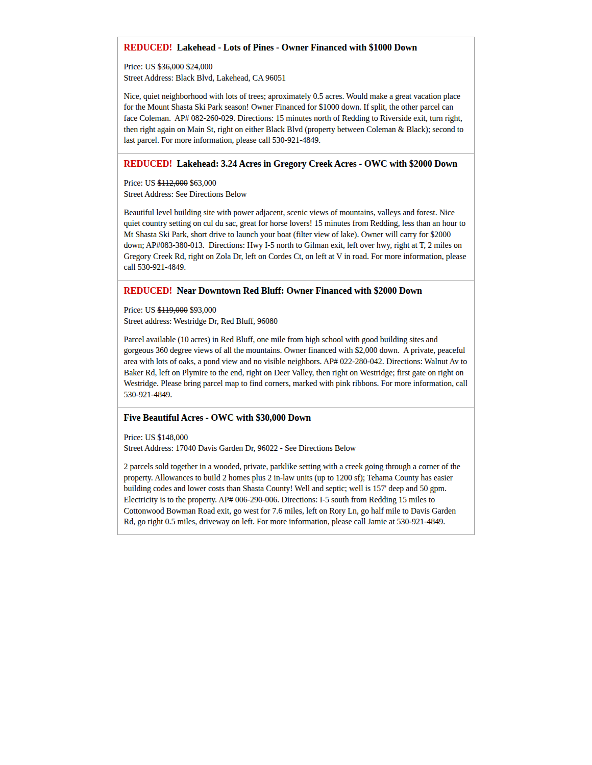REDUCED! Lakehead - Lots of Pines - Owner Financed with $1000 Down
Price: US $36,000 $24,000
Street Address: Black Blvd, Lakehead, CA 96051
Nice, quiet neighborhood with lots of trees; aproximately 0.5 acres. Would make a great vacation place for the Mount Shasta Ski Park season! Owner Financed for $1000 down. If split, the other parcel can face Coleman. AP# 082-260-029. Directions: 15 minutes north of Redding to Riverside exit, turn right, then right again on Main St, right on either Black Blvd (property between Coleman & Black); second to last parcel. For more information, please call 530-921-4849.
REDUCED! Lakehead: 3.24 Acres in Gregory Creek Acres - OWC with $2000 Down
Price: US $112,000 $63,000
Street Address: See Directions Below
Beautiful level building site with power adjacent, scenic views of mountains, valleys and forest. Nice quiet country setting on cul du sac, great for horse lovers! 15 minutes from Redding, less than an hour to Mt Shasta Ski Park, short drive to launch your boat (filter view of lake). Owner will carry for $2000 down; AP#083-380-013. Directions: Hwy I-5 north to Gilman exit, left over hwy, right at T, 2 miles on Gregory Creek Rd, right on Zola Dr, left on Cordes Ct, on left at V in road. For more information, please call 530-921-4849.
REDUCED! Near Downtown Red Bluff: Owner Financed with $2000 Down
Price: US $119,000 $93,000
Street address: Westridge Dr, Red Bluff, 96080
Parcel available (10 acres) in Red Bluff, one mile from high school with good building sites and gorgeous 360 degree views of all the mountains. Owner financed with $2,000 down. A private, peaceful area with lots of oaks, a pond view and no visible neighbors. AP# 022-280-042. Directions: Walnut Av to Baker Rd, left on Plymire to the end, right on Deer Valley, then right on Westridge; first gate on right on Westridge. Please bring parcel map to find corners, marked with pink ribbons. For more information, call 530-921-4849.
Five Beautiful Acres - OWC with $30,000 Down
Price: US $148,000
Street Address: 17040 Davis Garden Dr, 96022 - See Directions Below
2 parcels sold together in a wooded, private, parklike setting with a creek going through a corner of the property. Allowances to build 2 homes plus 2 in-law units (up to 1200 sf); Tehama County has easier building codes and lower costs than Shasta County! Well and septic; well is 157' deep and 50 gpm. Electricity is to the property. AP# 006-290-006. Directions: I-5 south from Redding 15 miles to Cottonwood Bowman Road exit, go west for 7.6 miles, left on Rory Ln, go half mile to Davis Garden Rd, go right 0.5 miles, driveway on left. For more information, please call Jamie at 530-921-4849.